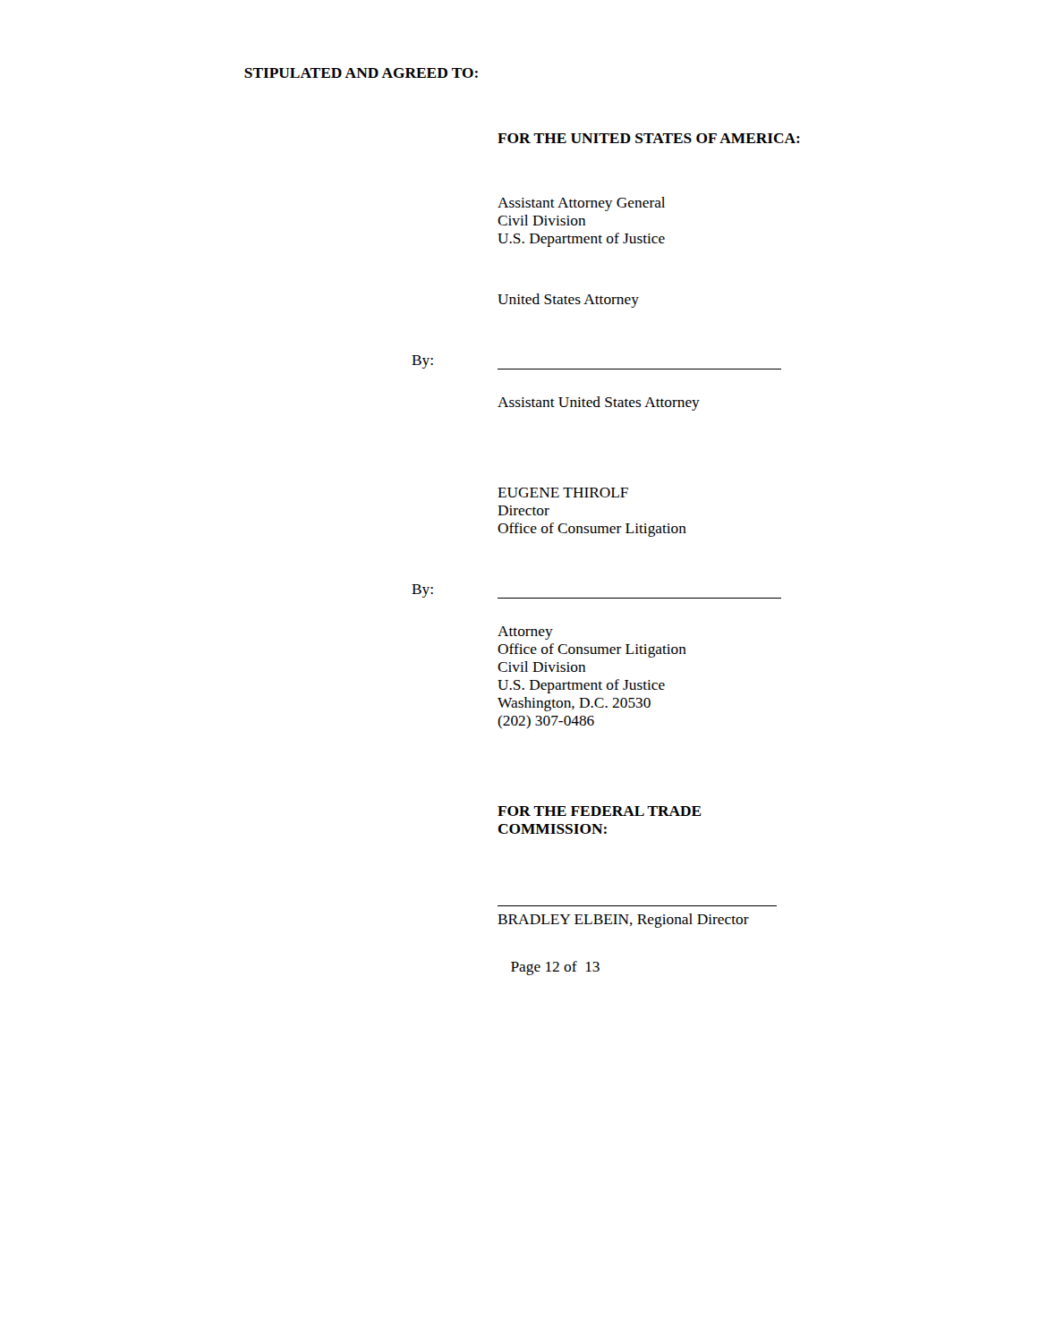STIPULATED AND AGREED TO:
FOR THE UNITED STATES OF AMERICA:
Assistant Attorney General
Civil Division
U.S. Department of Justice
United States Attorney
By:
Assistant United States Attorney
EUGENE THIROLF
Director
Office of Consumer Litigation
By:
Attorney
Office of Consumer Litigation
Civil Division
U.S. Department of Justice
Washington, D.C. 20530
(202) 307-0486
FOR THE FEDERAL TRADE COMMISSION:
BRADLEY ELBEIN, Regional Director
Page 12 of 13